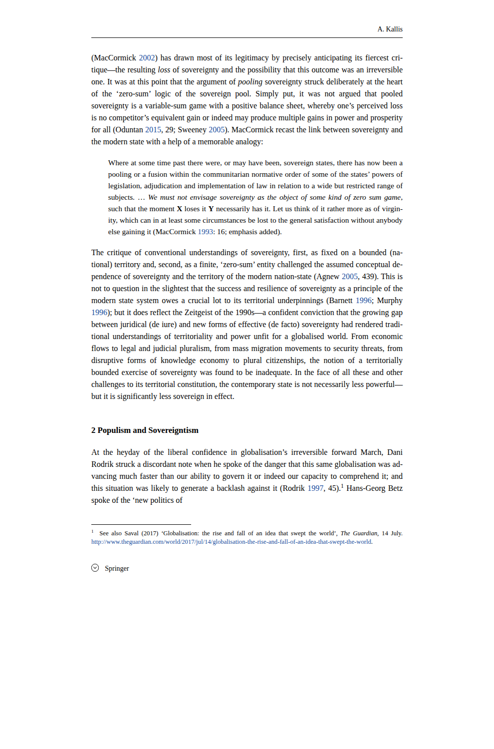A. Kallis
(MacCormick 2002) has drawn most of its legitimacy by precisely anticipating its fiercest critique—the resulting loss of sovereignty and the possibility that this outcome was an irreversible one. It was at this point that the argument of pooling sovereignty struck deliberately at the heart of the ‘zero-sum’ logic of the sovereign pool. Simply put, it was not argued that pooled sovereignty is a variable-sum game with a positive balance sheet, whereby one’s perceived loss is no competitor’s equivalent gain or indeed may produce multiple gains in power and prosperity for all (Oduntan 2015, 29; Sweeney 2005). MacCormick recast the link between sovereignty and the modern state with a help of a memorable analogy:
Where at some time past there were, or may have been, sovereign states, there has now been a pooling or a fusion within the communitarian normative order of some of the states’ powers of legislation, adjudication and implementation of law in relation to a wide but restricted range of subjects. … We must not envisage sovereignty as the object of some kind of zero sum game, such that the moment X loses it Y necessarily has it. Let us think of it rather more as of virginity, which can in at least some circumstances be lost to the general satisfaction without anybody else gaining it (MacCormick 1993: 16; emphasis added).
The critique of conventional understandings of sovereignty, first, as fixed on a bounded (national) territory and, second, as a finite, ‘zero-sum’ entity challenged the assumed conceptual dependence of sovereignty and the territory of the modern nation-state (Agnew 2005, 439). This is not to question in the slightest that the success and resilience of sovereignty as a principle of the modern state system owes a crucial lot to its territorial underpinnings (Barnett 1996; Murphy 1996); but it does reflect the Zeitgeist of the 1990s—a confident conviction that the growing gap between juridical (de iure) and new forms of effective (de facto) sovereignty had rendered traditional understandings of territoriality and power unfit for a globalised world. From economic flows to legal and judicial pluralism, from mass migration movements to security threats, from disruptive forms of knowledge economy to plural citizenships, the notion of a territorially bounded exercise of sovereignty was found to be inadequate. In the face of all these and other challenges to its territorial constitution, the contemporary state is not necessarily less powerful—but it is significantly less sovereign in effect.
2 Populism and Sovereigntism
At the heyday of the liberal confidence in globalisation’s irreversible forward March, Dani Rodrik struck a discordant note when he spoke of the danger that this same globalisation was advancing much faster than our ability to govern it or indeed our capacity to comprehend it; and this situation was likely to generate a backlash against it (Rodrik 1997, 45).1 Hans-Georg Betz spoke of the ‘new politics of
1 See also Saval (2017) ‘Globalisation: the rise and fall of an idea that swept the world’, The Guardian, 14 July. http://www.theguardian.com/world/2017/jul/14/globalisation-the-rise-and-fall-of-an-idea-that-swept-the-world.
Springer